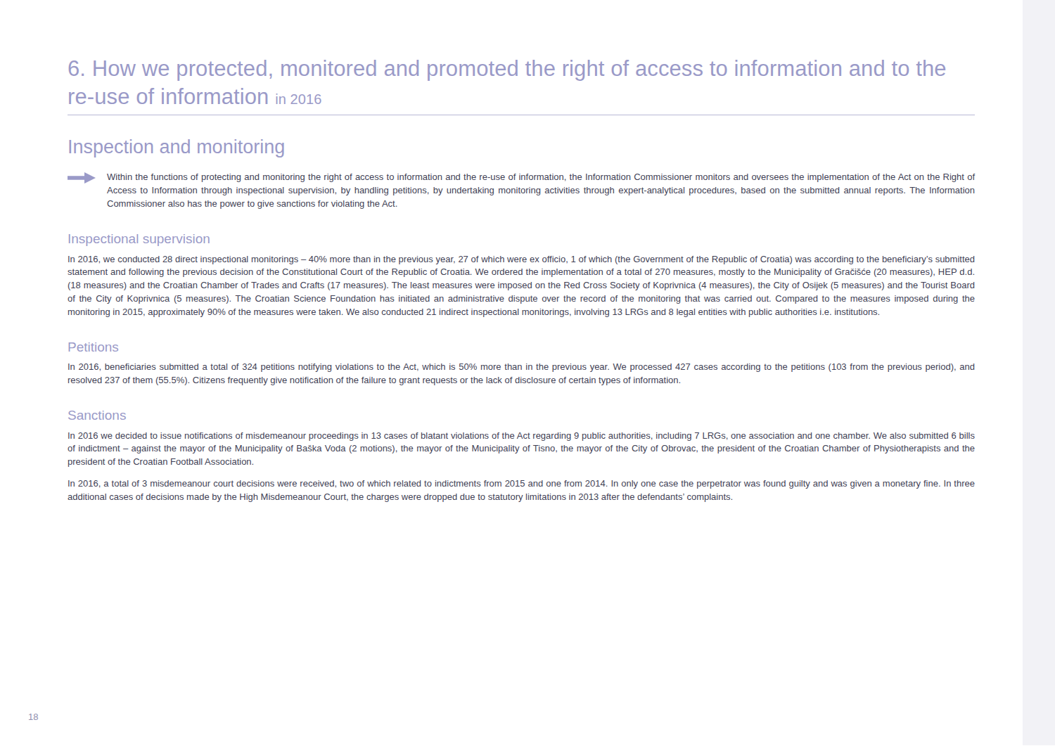6. How we protected, monitored and promoted the right of access to information and to the re-use of information in 2016
Inspection and monitoring
Within the functions of protecting and monitoring the right of access to information and the re-use of information, the Information Commissioner monitors and oversees the implementation of the Act on the Right of Access to Information through inspectional supervision, by handling petitions, by undertaking monitoring activities through expert-analytical procedures, based on the submitted annual reports. The Information Commissioner also has the power to give sanctions for violating the Act.
Inspectional supervision
In 2016, we conducted 28 direct inspectional monitorings – 40% more than in the previous year, 27 of which were ex officio, 1 of which (the Government of the Republic of Croatia) was according to the beneficiary’s submitted statement and following the previous decision of the Constitutional Court of the Republic of Croatia. We ordered the implementation of a total of 270 measures, mostly to the Municipality of Gračišće (20 measures), HEP d.d. (18 measures) and the Croatian Chamber of Trades and Crafts (17 measures). The least measures were imposed on the Red Cross Society of Koprivnica (4 measures), the City of Osijek (5 measures) and the Tourist Board of the City of Koprivnica (5 measures). The Croatian Science Foundation has initiated an administrative dispute over the record of the monitoring that was carried out. Compared to the measures imposed during the monitoring in 2015, approximately 90% of the measures were taken. We also conducted 21 indirect inspectional monitorings, involving 13 LRGs and 8 legal entities with public authorities i.e. institutions.
Petitions
In 2016, beneficiaries submitted a total of 324 petitions notifying violations to the Act, which is 50% more than in the previous year. We processed 427 cases according to the petitions (103 from the previous period), and resolved 237 of them (55.5%). Citizens frequently give notification of the failure to grant requests or the lack of disclosure of certain types of information.
Sanctions
In 2016 we decided to issue notifications of misdemeanour proceedings in 13 cases of blatant violations of the Act regarding 9 public authorities, including 7 LRGs, one association and one chamber. We also submitted 6 bills of indictment – against the mayor of the Municipality of Baška Voda (2 motions), the mayor of the Municipality of Tisno, the mayor of the City of Obrovac, the president of the Croatian Chamber of Physiotherapists and the president of the Croatian Football Association.
In 2016, a total of 3 misdemeanour court decisions were received, two of which related to indictments from 2015 and one from 2014. In only one case the perpetrator was found guilty and was given a monetary fine. In three additional cases of decisions made by the High Misdemeanour Court, the charges were dropped due to statutory limitations in 2013 after the defendants’ complaints.
18